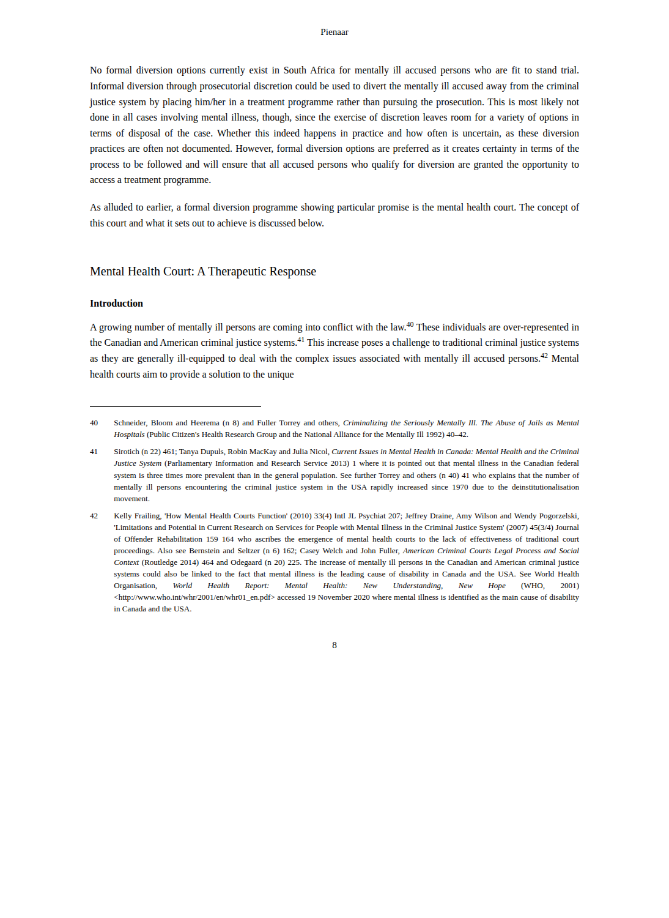Pienaar
No formal diversion options currently exist in South Africa for mentally ill accused persons who are fit to stand trial. Informal diversion through prosecutorial discretion could be used to divert the mentally ill accused away from the criminal justice system by placing him/her in a treatment programme rather than pursuing the prosecution. This is most likely not done in all cases involving mental illness, though, since the exercise of discretion leaves room for a variety of options in terms of disposal of the case. Whether this indeed happens in practice and how often is uncertain, as these diversion practices are often not documented. However, formal diversion options are preferred as it creates certainty in terms of the process to be followed and will ensure that all accused persons who qualify for diversion are granted the opportunity to access a treatment programme.
As alluded to earlier, a formal diversion programme showing particular promise is the mental health court. The concept of this court and what it sets out to achieve is discussed below.
Mental Health Court: A Therapeutic Response
Introduction
A growing number of mentally ill persons are coming into conflict with the law.40 These individuals are over-represented in the Canadian and American criminal justice systems.41 This increase poses a challenge to traditional criminal justice systems as they are generally ill-equipped to deal with the complex issues associated with mentally ill accused persons.42 Mental health courts aim to provide a solution to the unique
Schneider, Bloom and Heerema (n 8) and Fuller Torrey and others, Criminalizing the Seriously Mentally Ill. The Abuse of Jails as Mental Hospitals (Public Citizen's Health Research Group and the National Alliance for the Mentally Ill 1992) 40–42.
Sirotich (n 22) 461; Tanya Dupuls, Robin MacKay and Julia Nicol, Current Issues in Mental Health in Canada: Mental Health and the Criminal Justice System (Parliamentary Information and Research Service 2013) 1 where it is pointed out that mental illness in the Canadian federal system is three times more prevalent than in the general population. See further Torrey and others (n 40) 41 who explains that the number of mentally ill persons encountering the criminal justice system in the USA rapidly increased since 1970 due to the deinstitutionalisation movement.
Kelly Frailing, 'How Mental Health Courts Function' (2010) 33(4) Intl JL Psychiat 207; Jeffrey Draine, Amy Wilson and Wendy Pogorzelski, 'Limitations and Potential in Current Research on Services for People with Mental Illness in the Criminal Justice System' (2007) 45(3/4) Journal of Offender Rehabilitation 159 164 who ascribes the emergence of mental health courts to the lack of effectiveness of traditional court proceedings. Also see Bernstein and Seltzer (n 6) 162; Casey Welch and John Fuller, American Criminal Courts Legal Process and Social Context (Routledge 2014) 464 and Odegaard (n 20) 225. The increase of mentally ill persons in the Canadian and American criminal justice systems could also be linked to the fact that mental illness is the leading cause of disability in Canada and the USA. See World Health Organisation, World Health Report: Mental Health: New Understanding, New Hope (WHO, 2001) <http://www.who.int/whr/2001/en/whr01_en.pdf> accessed 19 November 2020 where mental illness is identified as the main cause of disability in Canada and the USA.
8